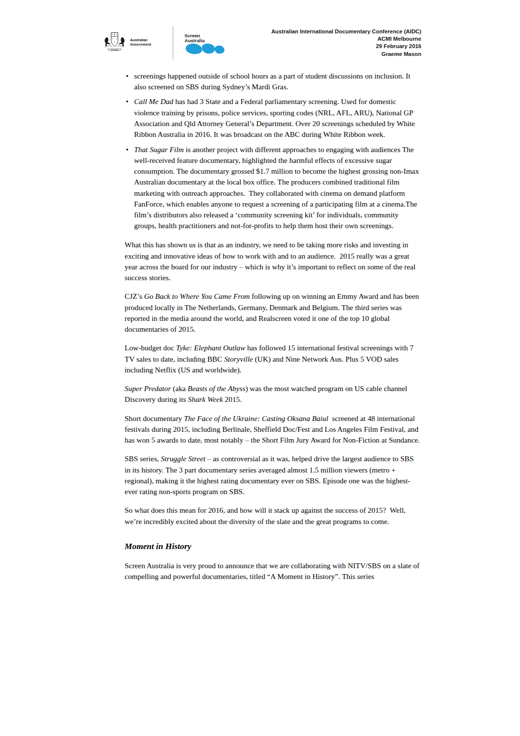AUSTRALIA Australian Government Screen Australia
Australian International Documentary Conference (AIDC)
ACMI Melbourne
29 February 2016
Graeme Mason
screenings happened outside of school hours as a part of student discussions on inclusion. It also screened on SBS during Sydney’s Mardi Gras.
Call Me Dad has had 3 State and a Federal parliamentary screening. Used for domestic violence training by prisons, police services, sporting codes (NRL, AFL, ARU), National GP Association and Qld Attorney General’s Department. Over 20 screenings scheduled by White Ribbon Australia in 2016. It was broadcast on the ABC during White Ribbon week.
That Sugar Film is another project with different approaches to engaging with audiences The well-received feature documentary, highlighted the harmful effects of excessive sugar consumption. The documentary grossed $1.7 million to become the highest grossing non-Imax Australian documentary at the local box office. The producers combined traditional film marketing with outreach approaches. They collaborated with cinema on demand platform FanForce, which enables anyone to request a screening of a participating film at a cinema.The film’s distributors also released a ‘community screening kit’ for individuals, community groups, health practitioners and not-for-profits to help them host their own screenings.
What this has shown us is that as an industry, we need to be taking more risks and investing in exciting and innovative ideas of how to work with and to an audience. 2015 really was a great year across the board for our industry – which is why it’s important to reflect on some of the real success stories.
CJZ’s Go Back to Where You Came From following up on winning an Emmy Award and has been produced locally in The Netherlands, Germany, Denmark and Belgium. The third series was reported in the media around the world, and Realscreen voted it one of the top 10 global documentaries of 2015.
Low-budget doc Tyke: Elephant Outlaw has followed 15 international festival screenings with 7 TV sales to date, including BBC Storyville (UK) and Nine Network Aus. Plus 5 VOD sales including Netflix (US and worldwide).
Super Predator (aka Beasts of the Abyss) was the most watched program on US cable channel Discovery during its Shark Week 2015.
Short documentary The Face of the Ukraine: Casting Oksana Baiul screened at 48 international festivals during 2015, including Berlinale, Sheffield Doc/Fest and Los Angeles Film Festival, and has won 5 awards to date, most notably – the Short Film Jury Award for Non-Fiction at Sundance.
SBS series, Struggle Street – as controversial as it was, helped drive the largest audience to SBS in its history. The 3 part documentary series averaged almost 1.5 million viewers (metro + regional), making it the highest rating documentary ever on SBS. Episode one was the highest-ever rating non-sports program on SBS.
So what does this mean for 2016, and how will it stack up against the success of 2015? Well, we’re incredibly excited about the diversity of the slate and the great programs to come.
Moment in History
Screen Australia is very proud to announce that we are collaborating with NITV/SBS on a slate of compelling and powerful documentaries, titled “A Moment in History”. This series